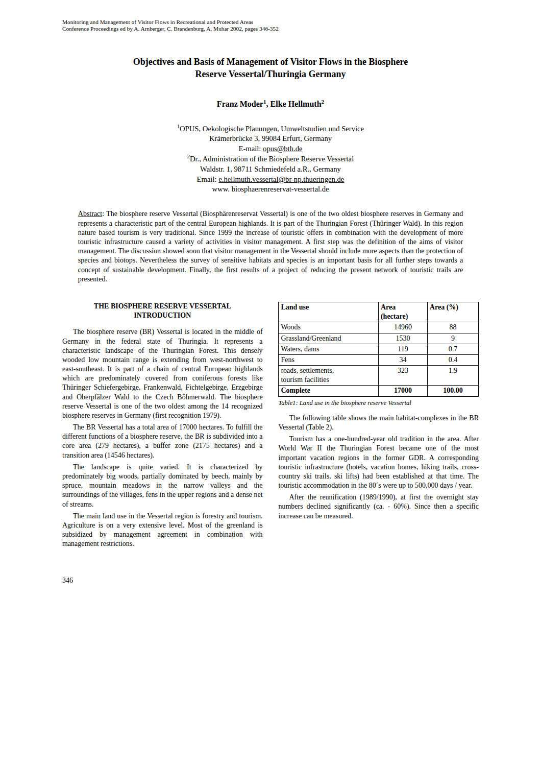Monitoring and Management of Visitor Flows in Recreational and Protected Areas
Conference Proceedings ed by A. Arnberger, C. Brandenburg, A. Muhar 2002, pages 346-352
Objectives and Basis of Management of Visitor Flows in the Biosphere
Reserve Vessertal/Thuringia Germany
Franz Moder1, Elke Hellmuth2
1OPUS, Oekologische Planungen, Umweltstudien und Service
Krämerbrücke 3, 99084 Erfurt, Germany
E-mail: opus@bth.de
2Dr., Administration of the Biosphere Reserve Vessertal
Waldstr. 1, 98711 Schmiedefeld a.R., Germany
Email: e.hellmuth.vessertal@br-np.thueringen.de
www. biosphaerenreservat-vessertal.de
Abstract: The biosphere reserve Vessertal (Biosphärenreservat Vessertal) is one of the two oldest biosphere reserves in Germany and represents a characteristic part of the central European highlands. It is part of the Thuringian Forest (Thüringer Wald). In this region nature based tourism is very traditional. Since 1999 the increase of touristic offers in combination with the development of more touristic infrastructure caused a variety of activities in visitor management. A first step was the definition of the aims of visitor management. The discussion showed soon that visitor management in the Vessertal should include more aspects than the protection of species and biotops. Nevertheless the survey of sensitive habitats and species is an important basis for all further steps towards a concept of sustainable development. Finally, the first results of a project of reducing the present network of touristic trails are presented.
THE BIOSPHERE RESERVE VESSERTAL
INTRODUCTION
The biosphere reserve (BR) Vessertal is located in the middle of Germany in the federal state of Thuringia. It represents a characteristic landscape of the Thuringian Forest. This densely wooded low mountain range is extending from west-northwest to east-southeast. It is part of a chain of central European highlands which are predominately covered from coniferous forests like Thüringer Schiefergebirge, Frankenwald, Fichtelgebirge, Erzgebirge and Oberpfälzer Wald to the Czech Böhmerwald. The biosphere reserve Vessertal is one of the two oldest among the 14 recognized biosphere reserves in Germany (first recognition 1979).
The BR Vessertal has a total area of 17000 hectares. To fulfill the different functions of a biosphere reserve, the BR is subdivided into a core area (279 hectares), a buffer zone (2175 hectares) and a transition area (14546 hectares).
The landscape is quite varied. It is characterized by predominately big woods, partially dominated by beech, mainly by spruce, mountain meadows in the narrow valleys and the surroundings of the villages, fens in the upper regions and a dense net of streams.
The main land use in the Vessertal region is forestry and tourism. Agriculture is on a very extensive level. Most of the greenland is subsidized by management agreement in combination with management restrictions.
| Land use | Area (hectare) | Area (%) |
| --- | --- | --- |
| Woods | 14960 | 88 |
| Grassland/Greenland | 1530 | 9 |
| Waters, dams | 119 | 0.7 |
| Fens | 34 | 0.4 |
| roads, settlements, tourism facilities | 323 | 1.9 |
| Complete | 17000 | 100.00 |
Table1: Land use in the biosphere reserve Vessertal
The following table shows the main habitat-complexes in the BR Vessertal (Table 2).
Tourism has a one-hundred-year old tradition in the area. After World War II the Thuringian Forest became one of the most important vacation regions in the former GDR. A corresponding touristic infrastructure (hotels, vacation homes, hiking trails, cross-country ski trails, ski lifts) had been established at that time. The touristic accommodation in the 80´s were up to 500,000 days / year.
After the reunification (1989/1990), at first the overnight stay numbers declined significantly (ca. - 60%). Since then a specific increase can be measured.
346